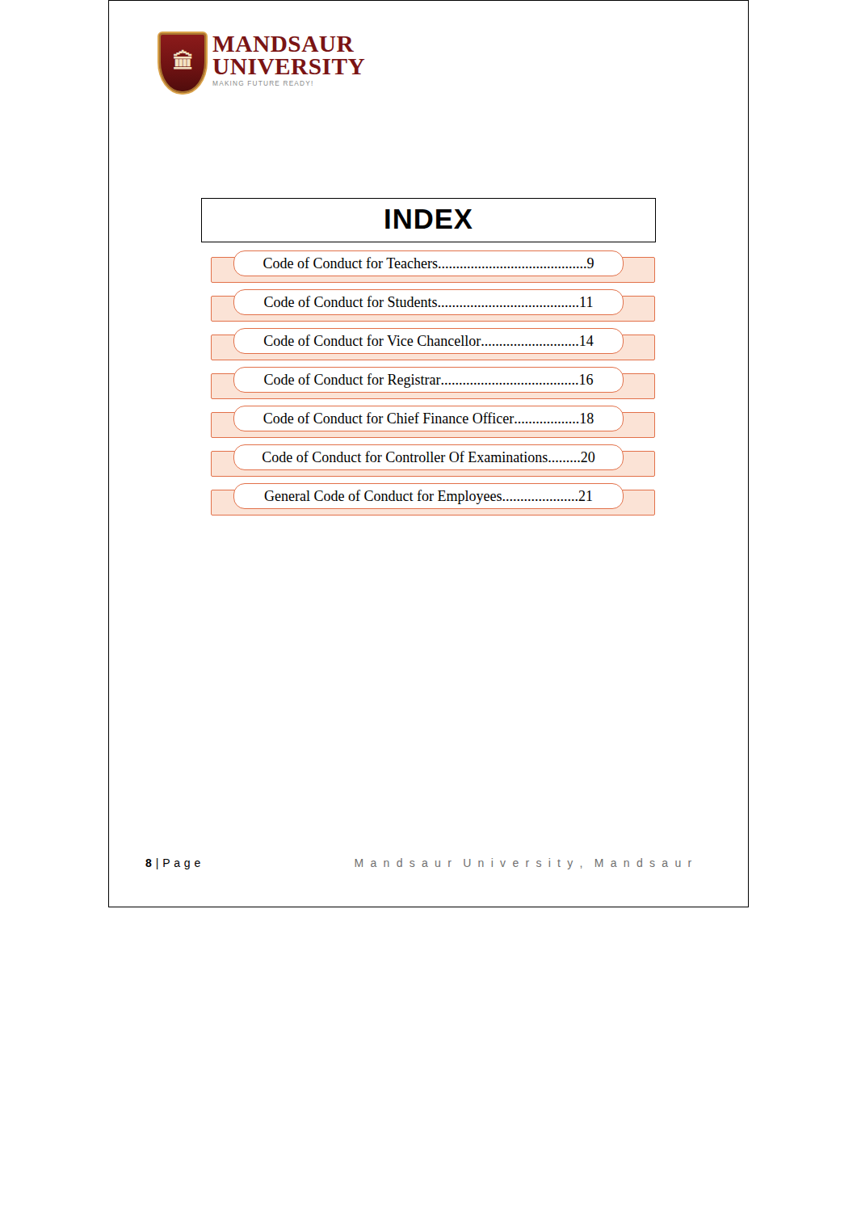MANDSAUR
UNIVERSITY
MAKING FUTURE READY!
INDEX
Code of Conduct for Teachers......................................... 9
Code of Conduct for Students....................................... 11
Code of Conduct for Vice Chancellor........................... 14
Code of Conduct for Registrar...................................... 16
Code of Conduct for Chief Finance Officer.................. 18
Code of Conduct for Controller Of Examinations......... 20
General Code of Conduct for Employees..................... 21
8 | P a g e
M a n d s a u r U n i v e r s i t y , M a n d s a u r